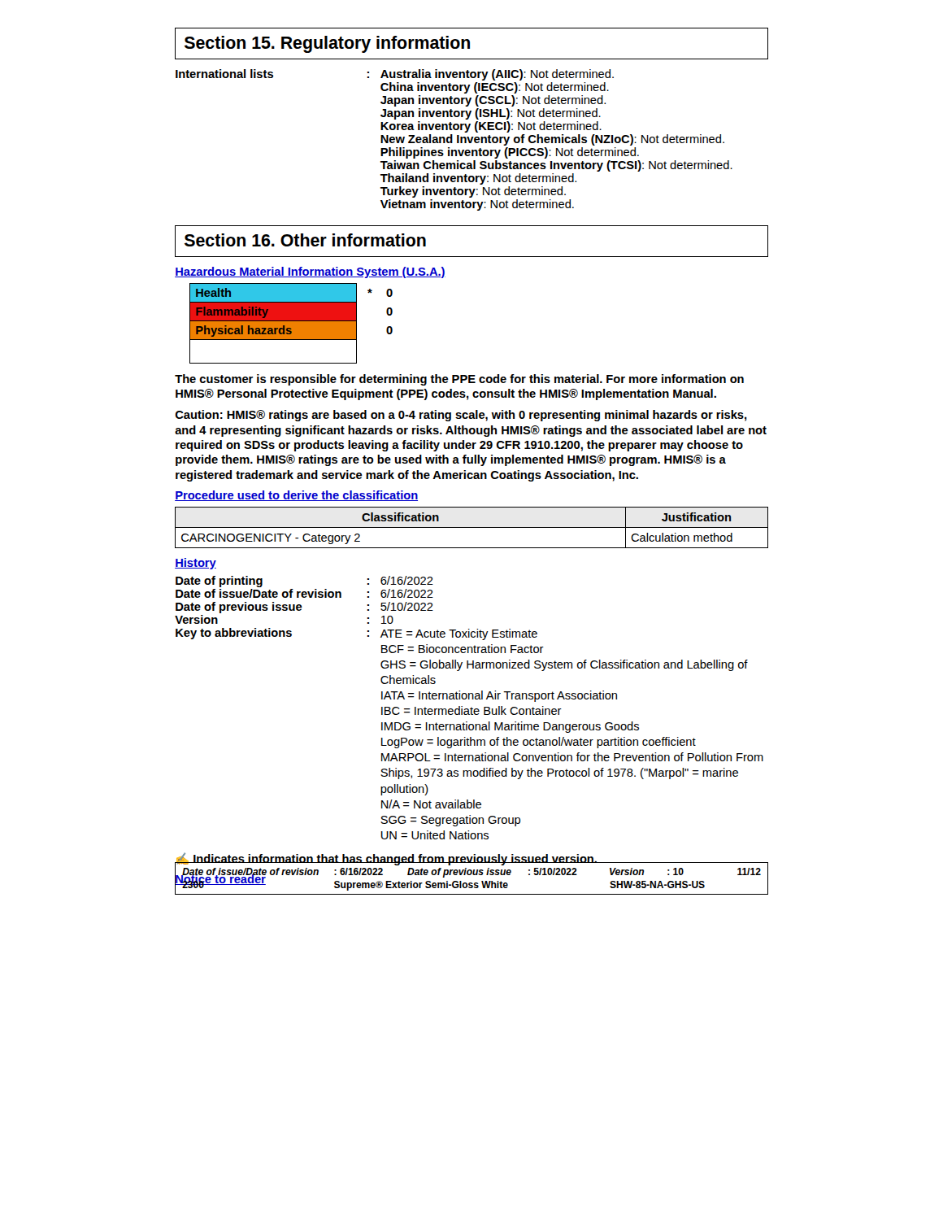Section 15. Regulatory information
| International lists | : | Australia inventory (AIIC) : Not determined. China inventory (IECSC) : Not determined. Japan inventory (CSCL) : Not determined. Japan inventory (ISHL) : Not determined. Korea inventory (KECI) : Not determined. New Zealand Inventory of Chemicals (NZIoC) : Not determined. Philippines inventory (PICCS) : Not determined. Taiwan Chemical Substances Inventory (TCSI) : Not determined. Thailand inventory : Not determined. Turkey inventory : Not determined. Vietnam inventory : Not determined. |
Section 16. Other information
Hazardous Material Information System (U.S.A.)
| Health | * | 0 |
| Flammability | | 0 |
| Physical hazards | | 0 |
The customer is responsible for determining the PPE code for this material. For more information on HMIS® Personal Protective Equipment (PPE) codes, consult the HMIS® Implementation Manual.
Caution: HMIS® ratings are based on a 0-4 rating scale, with 0 representing minimal hazards or risks, and 4 representing significant hazards or risks. Although HMIS® ratings and the associated label are not required on SDSs or products leaving a facility under 29 CFR 1910.1200, the preparer may choose to provide them. HMIS® ratings are to be used with a fully implemented HMIS® program. HMIS® is a registered trademark and service mark of the American Coatings Association, Inc.
Procedure used to derive the classification
| Classification | Justification |
| --- | --- |
| CARCINOGENICITY - Category 2 | Calculation method |
History
| Date of printing | : | 6/16/2022 |
| Date of issue/Date of revision | : | 6/16/2022 |
| Date of previous issue | : | 5/10/2022 |
| Version | : | 10 |
| Key to abbreviations | : | ATE = Acute Toxicity Estimate BCF = Bioconcentration Factor GHS = Globally Harmonized System of Classification and Labelling of Chemicals IATA = International Air Transport Association IBC = Intermediate Bulk Container IMDG = International Maritime Dangerous Goods LogPow = logarithm of the octanol/water partition coefficient MARPOL = International Convention for the Prevention of Pollution From Ships, 1973 as modified by the Protocol of 1978. ("Marpol" = marine pollution) N/A = Not available SGG = Segregation Group UN = United Nations |
✍ Indicates information that has changed from previously issued version.
Notice to reader
| Date of issue/Date of revision | : 6/16/2022 | Date of previous issue | : 5/10/2022 | Version | : 10 | 11/12 |
| 2300 | Supreme® Exterior Semi-Gloss White | SHW-85-NA-GHS-US | |